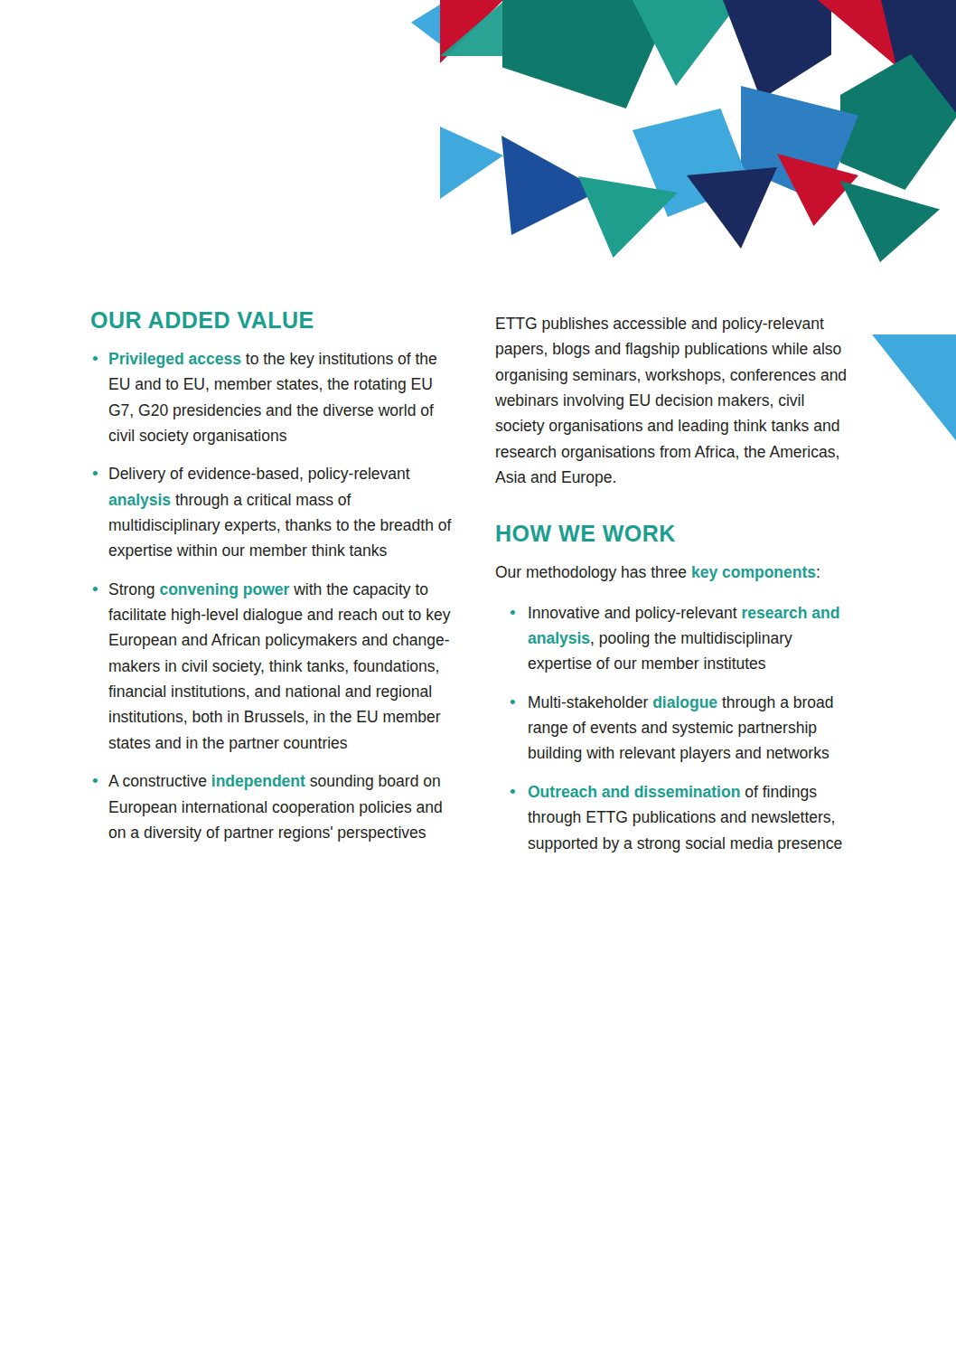Our added value
Privileged access to the key institutions of the EU and to EU, member states, the rotating EU G7, G20 presidencies and the diverse world of civil society organisations
Delivery of evidence-based, policy-relevant analysis through a critical mass of multidisciplinary experts, thanks to the breadth of expertise within our member think tanks
Strong convening power with the capacity to facilitate high-level dialogue and reach out to key European and African policymakers and change-makers in civil society, think tanks, foundations, financial institutions, and national and regional institutions, both in Brussels, in the EU member states and in the partner countries
A constructive independent sounding board on European international cooperation policies and on a diversity of partner regions' perspectives
ETTG publishes accessible and policy-relevant papers, blogs and flagship publications while also organising seminars, workshops, conferences and webinars involving EU decision makers, civil society organisations and leading think tanks and research organisations from Africa, the Americas, Asia and Europe.
How we work
Our methodology has three key components:
Innovative and policy-relevant research and analysis, pooling the multidisciplinary expertise of our member institutes
Multi-stakeholder dialogue through a broad range of events and systemic partnership building with relevant players and networks
Outreach and dissemination of findings through ETTG publications and newsletters, supported by a strong social media presence